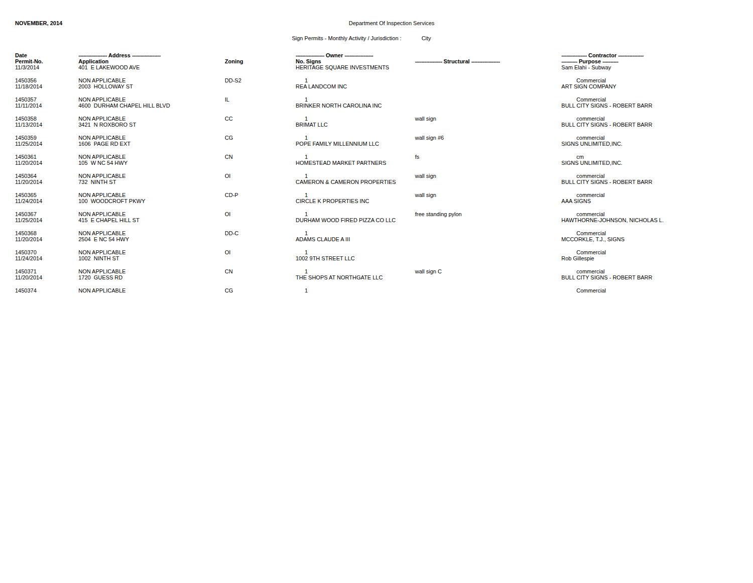NOVEMBER, 2014
Department Of Inspection Services
Sign Permits - Monthly Activity / Jurisdiction : City
| Date | ------------------ Address ------------------ | | ------------------ Owner ------------------ | | ---------------- Contractor ---------------- |
| --- | --- | --- | --- | --- | --- |
| Permit-No. | Application | Zoning | No. Signs | ----------------- Structural ------------------ | ---------- Purpose ---------- |
| 11/3/2014 | 401 E LAKEWOOD AVE | | HERITAGE SQUARE INVESTMENTS | | Sam Elahi - Subway |
| 1450356 | NON APPLICABLE | DD-S2 | 1 | | Commercial |
| 11/18/2014 | 2003 HOLLOWAY ST | | REA LANDCOM INC | | ART SIGN COMPANY |
| 1450357 | NON APPLICABLE | IL | 1 | | Commercial |
| 11/11/2014 | 4600 DURHAM CHAPEL HILL BLVD | | BRINKER NORTH CAROLINA INC | | BULL CITY SIGNS - ROBERT BARR |
| 1450358 | NON APPLICABLE | CC | 1 | wall sign | commercial |
| 11/13/2014 | 3421 N ROXBORO ST | | BRIMAT LLC | | BULL CITY SIGNS - ROBERT BARR |
| 1450359 | NON APPLICABLE | CG | 1 | wall sign #6 | commercial |
| 11/25/2014 | 1606 PAGE RD EXT | | POPE FAMILY MILLENNIUM LLC | | SIGNS UNLIMITED,INC. |
| 1450361 | NON APPLICABLE | CN | 1 | fs | cm |
| 11/20/2014 | 105 W NC 54 HWY | | HOMESTEAD MARKET PARTNERS | | SIGNS UNLIMITED,INC. |
| 1450364 | NON APPLICABLE | OI | 1 | wall sign | commercial |
| 11/20/2014 | 732 NINTH ST | | CAMERON & CAMERON PROPERTIES | | BULL CITY SIGNS - ROBERT BARR |
| 1450365 | NON APPLICABLE | CD-P | 1 | wall sign | commercial |
| 11/24/2014 | 100 WOODCROFT PKWY | | CIRCLE K PROPERTIES INC | | AAA SIGNS |
| 1450367 | NON APPLICABLE | OI | 1 | free standing pylon | commercial |
| 11/25/2014 | 415 E CHAPEL HILL ST | | DURHAM WOOD FIRED PIZZA CO LLC | | HAWTHORNE-JOHNSON, NICHOLAS L. |
| 1450368 | NON APPLICABLE | DD-C | 1 | | Commercial |
| 11/20/2014 | 2504 E NC 54 HWY | | ADAMS CLAUDE A III | | MCCORKLE, T.J., SIGNS |
| 1450370 | NON APPLICABLE | OI | 1 | | Commercial |
| 11/24/2014 | 1002 NINTH ST | | 1002 9TH STREET LLC | | Rob Gillespie |
| 1450371 | NON APPLICABLE | CN | 1 | wall sign C | commercial |
| 11/20/2014 | 1720 GUESS RD | | THE SHOPS AT NORTHGATE LLC | | BULL CITY SIGNS - ROBERT BARR |
| 1450374 | NON APPLICABLE | CG | 1 | | Commercial |